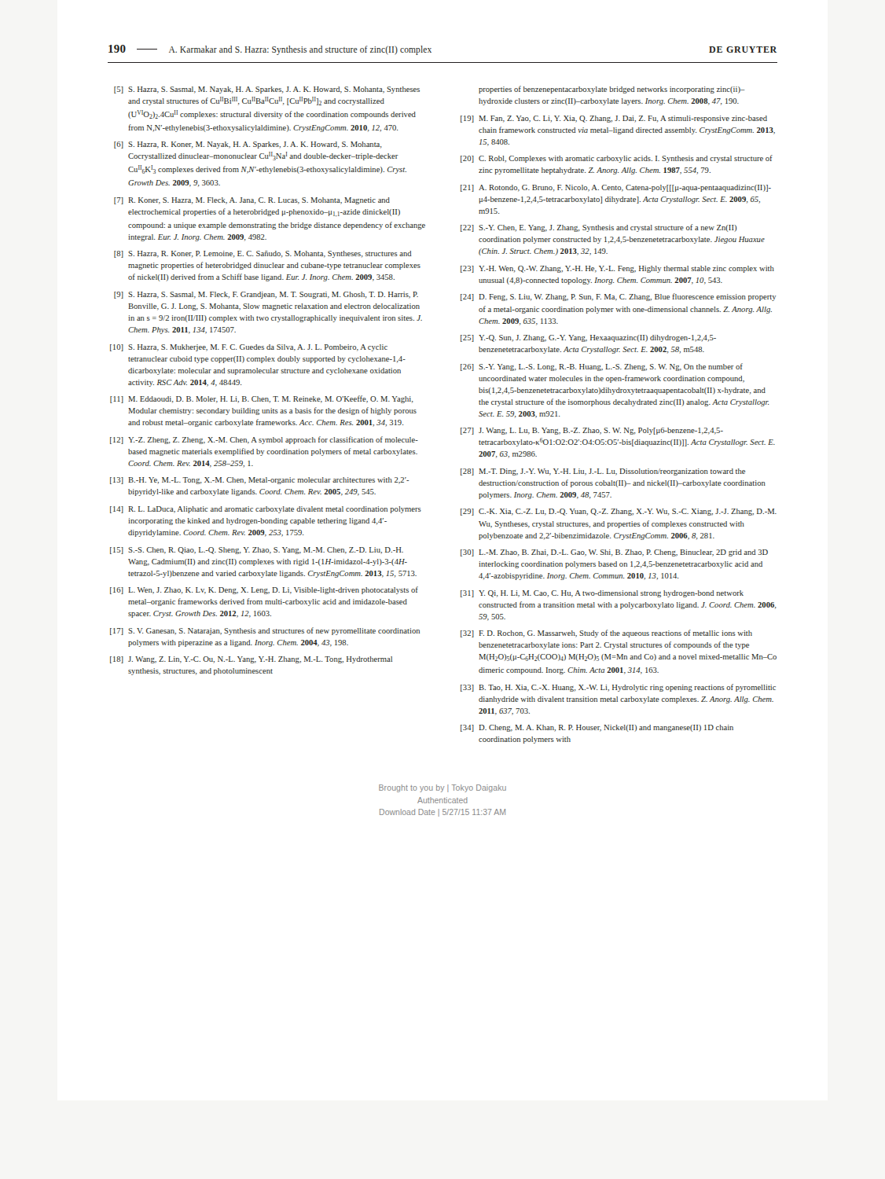190 A. Karmakar and S. Hazra: Synthesis and structure of zinc(II) complex De Gruyter
[5] S. Hazra, S. Sasmal, M. Nayak, H. A. Sparkes, J. A. K. Howard, S. Mohanta, Syntheses and crystal structures of CuIIBiIII, CuIIBaIICuII, [CuIIPbII]2 and cocrystallized (UVIO2)2.4CuII complexes: structural diversity of the coordination compounds derived from N,N′-ethylenebis(3-ethoxysalicylaldimine). CrystEngComm. 2010, 12, 470.
[6] S. Hazra, R. Koner, M. Nayak, H. A. Sparkes, J. A. K. Howard, S. Mohanta, Cocrystallized dinuclear–mononuclear CuII3NaI and double-decker–triple-decker CuII6KI3 complexes derived from N,N′-ethylenebis(3-ethoxysalicylaldimine). Cryst. Growth Des. 2009, 9, 3603.
[7] R. Koner, S. Hazra, M. Fleck, A. Jana, C. R. Lucas, S. Mohanta, Magnetic and electrochemical properties of a heterobridged μ-phenoxido–μ1,1-azide dinickel(II) compound: a unique example demonstrating the bridge distance dependency of exchange integral. Eur. J. Inorg. Chem. 2009, 4982.
[8] S. Hazra, R. Koner, P. Lemoine, E. C. Sañudo, S. Mohanta, Syntheses, structures and magnetic properties of heterobridged dinuclear and cubane-type tetranuclear complexes of nickel(II) derived from a Schiff base ligand. Eur. J. Inorg. Chem. 2009, 3458.
[9] S. Hazra, S. Sasmal, M. Fleck, F. Grandjean, M. T. Sougrati, M. Ghosh, T. D. Harris, P. Bonville, G. J. Long, S. Mohanta, Slow magnetic relaxation and electron delocalization in an s = 9/2 iron(II/III) complex with two crystallographically inequivalent iron sites. J. Chem. Phys. 2011, 134, 174507.
[10] S. Hazra, S. Mukherjee, M. F. C. Guedes da Silva, A. J. L. Pombeiro, A cyclic tetranuclear cuboid type copper(II) complex doubly supported by cyclohexane-1,4-dicarboxylate: molecular and supramolecular structure and cyclohexane oxidation activity. RSC Adv. 2014, 4, 48449.
[11] M. Eddaoudi, D. B. Moler, H. Li, B. Chen, T. M. Reineke, M. O'Keeffe, O. M. Yaghi, Modular chemistry: secondary building units as a basis for the design of highly porous and robust metal–organic carboxylate frameworks. Acc. Chem. Res. 2001, 34, 319.
[12] Y.-Z. Zheng, Z. Zheng, X.-M. Chen, A symbol approach for classification of molecule-based magnetic materials exemplified by coordination polymers of metal carboxylates. Coord. Chem. Rev. 2014, 258–259, 1.
[13] B.-H. Ye, M.-L. Tong, X.-M. Chen, Metal-organic molecular architectures with 2,2′-bipyridyl-like and carboxylate ligands. Coord. Chem. Rev. 2005, 249, 545.
[14] R. L. LaDuca, Aliphatic and aromatic carboxylate divalent metal coordination polymers incorporating the kinked and hydrogen-bonding capable tethering ligand 4,4′-dipyridylamine. Coord. Chem. Rev. 2009, 253, 1759.
[15] S.-S. Chen, R. Qiao, L.-Q. Sheng, Y. Zhao, S. Yang, M.-M. Chen, Z.-D. Liu, D.-H. Wang, Cadmium(II) and zinc(II) complexes with rigid 1-(1H-imidazol-4-yl)-3-(4H-tetrazol-5-yl)benzene and varied carboxylate ligands. CrystEngComm. 2013, 15, 5713.
[16] L. Wen, J. Zhao, K. Lv, K. Deng, X. Leng, D. Li, Visible-light-driven photocatalysts of metal–organic frameworks derived from multi-carboxylic acid and imidazole-based spacer. Cryst. Growth Des. 2012, 12, 1603.
[17] S. V. Ganesan, S. Natarajan, Synthesis and structures of new pyromellitate coordination polymers with piperazine as a ligand. Inorg. Chem. 2004, 43, 198.
[18] J. Wang, Z. Lin, Y.-C. Ou, N.-L. Yang, Y.-H. Zhang, M.-L. Tong, Hydrothermal synthesis, structures, and photoluminescent
[18] properties of benzenepentacarboxylate bridged networks incorporating zinc(ii)–hydroxide clusters or zinc(II)–carboxylate layers. Inorg. Chem. 2008, 47, 190.
[19] M. Fan, Z. Yao, C. Li, Y. Xia, Q. Zhang, J. Dai, Z. Fu, A stimuli-responsive zinc-based chain framework constructed via metal–ligand directed assembly. CrystEngComm. 2013, 15, 8408.
[20] C. Robl, Complexes with aromatic carboxylic acids. I. Synthesis and crystal structure of zinc pyromellitate heptahydrate. Z. Anorg. Allg. Chem. 1987, 554, 79.
[21] A. Rotondo, G. Bruno, F. Nicolo, A. Cento, Catena-poly[[[μ-aqua-pentaaquadizinc(II)]-μ4-benzene-1,2,4,5-tetracarboxylato] dihydrate]. Acta Crystallogr. Sect. E. 2009, 65, m915.
[22] S.-Y. Chen, E. Yang, J. Zhang, Synthesis and crystal structure of a new Zn(II) coordination polymer constructed by 1,2,4,5-benzenetetracarboxylate. Jiegou Huaxue (Chin. J. Struct. Chem.) 2013, 32, 149.
[23] Y.-H. Wen, Q.-W. Zhang, Y.-H. He, Y.-L. Feng, Highly thermal stable zinc complex with unusual (4,8)-connected topology. Inorg. Chem. Commun. 2007, 10, 543.
[24] D. Feng, S. Liu, W. Zhang, P. Sun, F. Ma, C. Zhang, Blue fluorescence emission property of a metal-organic coordination polymer with one-dimensional channels. Z. Anorg. Allg. Chem. 2009, 635, 1133.
[25] Y.-Q. Sun, J. Zhang, G.-Y. Yang, Hexaaquazinc(II) dihydrogen-1,2,4,5-benzenetetracarboxylate. Acta Crystallogr. Sect. E. 2002, 58, m548.
[26] S.-Y. Yang, L.-S. Long, R.-B. Huang, L.-S. Zheng, S. W. Ng, On the number of uncoordinated water molecules in the open-framework coordination compound, bis(1,2,4,5-benzenetetracarboxylato)dihydroxytetraaquapentacobalt(II) x-hydrate, and the crystal structure of the isomorphous decahydrated zinc(II) analog. Acta Crystallogr. Sect. E. 59, 2003, m921.
[27] J. Wang, L. Lu, B. Yang, B.-Z. Zhao, S. W. Ng, Poly[μ6-benzene-1,2,4,5-tetracarboxylato-κ6O1:O2:O2′:O4:O5:O5′-bis[diaquazinc(II)]]. Acta Crystallogr. Sect. E. 2007, 63, m2986.
[28] M.-T. Ding, J.-Y. Wu, Y.-H. Liu, J.-L. Lu, Dissolution/reorganization toward the destruction/construction of porous cobalt(II)– and nickel(II)–carboxylate coordination polymers. Inorg. Chem. 2009, 48, 7457.
[29] C.-K. Xia, C.-Z. Lu, D.-Q. Yuan, Q.-Z. Zhang, X.-Y. Wu, S.-C. Xiang, J.-J. Zhang, D.-M. Wu, Syntheses, crystal structures, and properties of complexes constructed with polybenzoate and 2,2′-bibenzimidazole. CrystEngComm. 2006, 8, 281.
[30] L.-M. Zhao, B. Zhai, D.-L. Gao, W. Shi, B. Zhao, P. Cheng, Binuclear, 2D grid and 3D interlocking coordination polymers based on 1,2,4,5-benzenetetracarboxylic acid and 4,4′-azobispyridine. Inorg. Chem. Commun. 2010, 13, 1014.
[31] Y. Qi, H. Li, M. Cao, C. Hu, A two-dimensional strong hydrogen-bond network constructed from a transition metal with a polycarboxylato ligand. J. Coord. Chem. 2006, 59, 505.
[32] F. D. Rochon, G. Massarweh, Study of the aqueous reactions of metallic ions with benzenetetracarboxylate ions: Part 2. Crystal structures of compounds of the type M(H2O)5(μ-C6H2(COO)4) M(H2O)5 (M=Mn and Co) and a novel mixed-metallic Mn–Co dimeric compound. Inorg. Chim. Acta 2001, 314, 163.
[33] B. Tao, H. Xia, C.-X. Huang, X.-W. Li, Hydrolytic ring opening reactions of pyromellitic dianhydride with divalent transition metal carboxylate complexes. Z. Anorg. Allg. Chem. 2011, 637, 703.
[34] D. Cheng, M. A. Khan, R. P. Houser, Nickel(II) and manganese(II) 1D chain coordination polymers with
Brought to you by | Tokyo Daigaku
Authenticated
Download Date | 5/27/15 11:37 AM